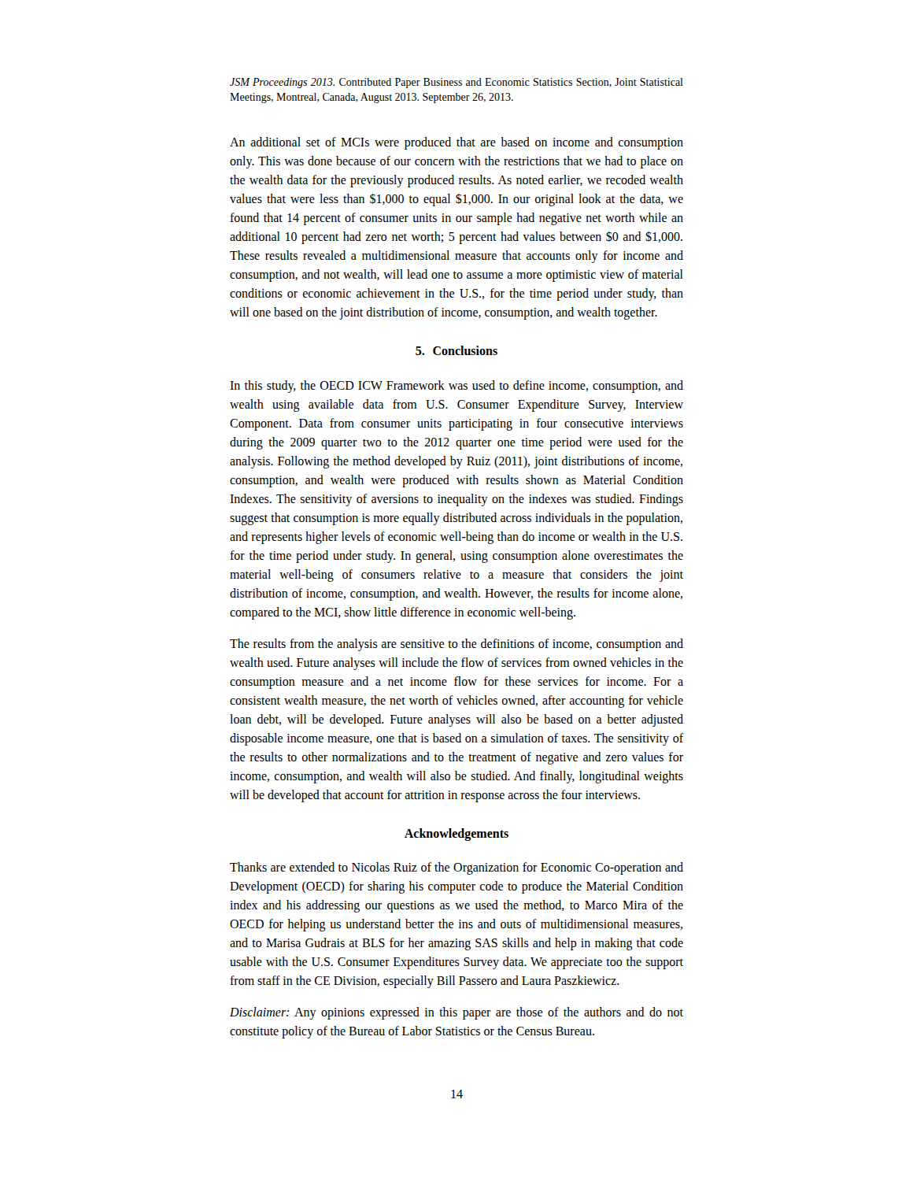JSM Proceedings 2013. Contributed Paper Business and Economic Statistics Section, Joint Statistical Meetings, Montreal, Canada, August 2013. September 26, 2013.
An additional set of MCIs were produced that are based on income and consumption only. This was done because of our concern with the restrictions that we had to place on the wealth data for the previously produced results. As noted earlier, we recoded wealth values that were less than $1,000 to equal $1,000. In our original look at the data, we found that 14 percent of consumer units in our sample had negative net worth while an additional 10 percent had zero net worth; 5 percent had values between $0 and $1,000. These results revealed a multidimensional measure that accounts only for income and consumption, and not wealth, will lead one to assume a more optimistic view of material conditions or economic achievement in the U.S., for the time period under study, than will one based on the joint distribution of income, consumption, and wealth together.
5. Conclusions
In this study, the OECD ICW Framework was used to define income, consumption, and wealth using available data from U.S. Consumer Expenditure Survey, Interview Component. Data from consumer units participating in four consecutive interviews during the 2009 quarter two to the 2012 quarter one time period were used for the analysis. Following the method developed by Ruiz (2011), joint distributions of income, consumption, and wealth were produced with results shown as Material Condition Indexes. The sensitivity of aversions to inequality on the indexes was studied. Findings suggest that consumption is more equally distributed across individuals in the population, and represents higher levels of economic well-being than do income or wealth in the U.S. for the time period under study. In general, using consumption alone overestimates the material well-being of consumers relative to a measure that considers the joint distribution of income, consumption, and wealth. However, the results for income alone, compared to the MCI, show little difference in economic well-being.
The results from the analysis are sensitive to the definitions of income, consumption and wealth used. Future analyses will include the flow of services from owned vehicles in the consumption measure and a net income flow for these services for income. For a consistent wealth measure, the net worth of vehicles owned, after accounting for vehicle loan debt, will be developed. Future analyses will also be based on a better adjusted disposable income measure, one that is based on a simulation of taxes. The sensitivity of the results to other normalizations and to the treatment of negative and zero values for income, consumption, and wealth will also be studied. And finally, longitudinal weights will be developed that account for attrition in response across the four interviews.
Acknowledgements
Thanks are extended to Nicolas Ruiz of the Organization for Economic Co-operation and Development (OECD) for sharing his computer code to produce the Material Condition index and his addressing our questions as we used the method, to Marco Mira of the OECD for helping us understand better the ins and outs of multidimensional measures, and to Marisa Gudrais at BLS for her amazing SAS skills and help in making that code usable with the U.S. Consumer Expenditures Survey data. We appreciate too the support from staff in the CE Division, especially Bill Passero and Laura Paszkiewicz.
Disclaimer: Any opinions expressed in this paper are those of the authors and do not constitute policy of the Bureau of Labor Statistics or the Census Bureau.
14